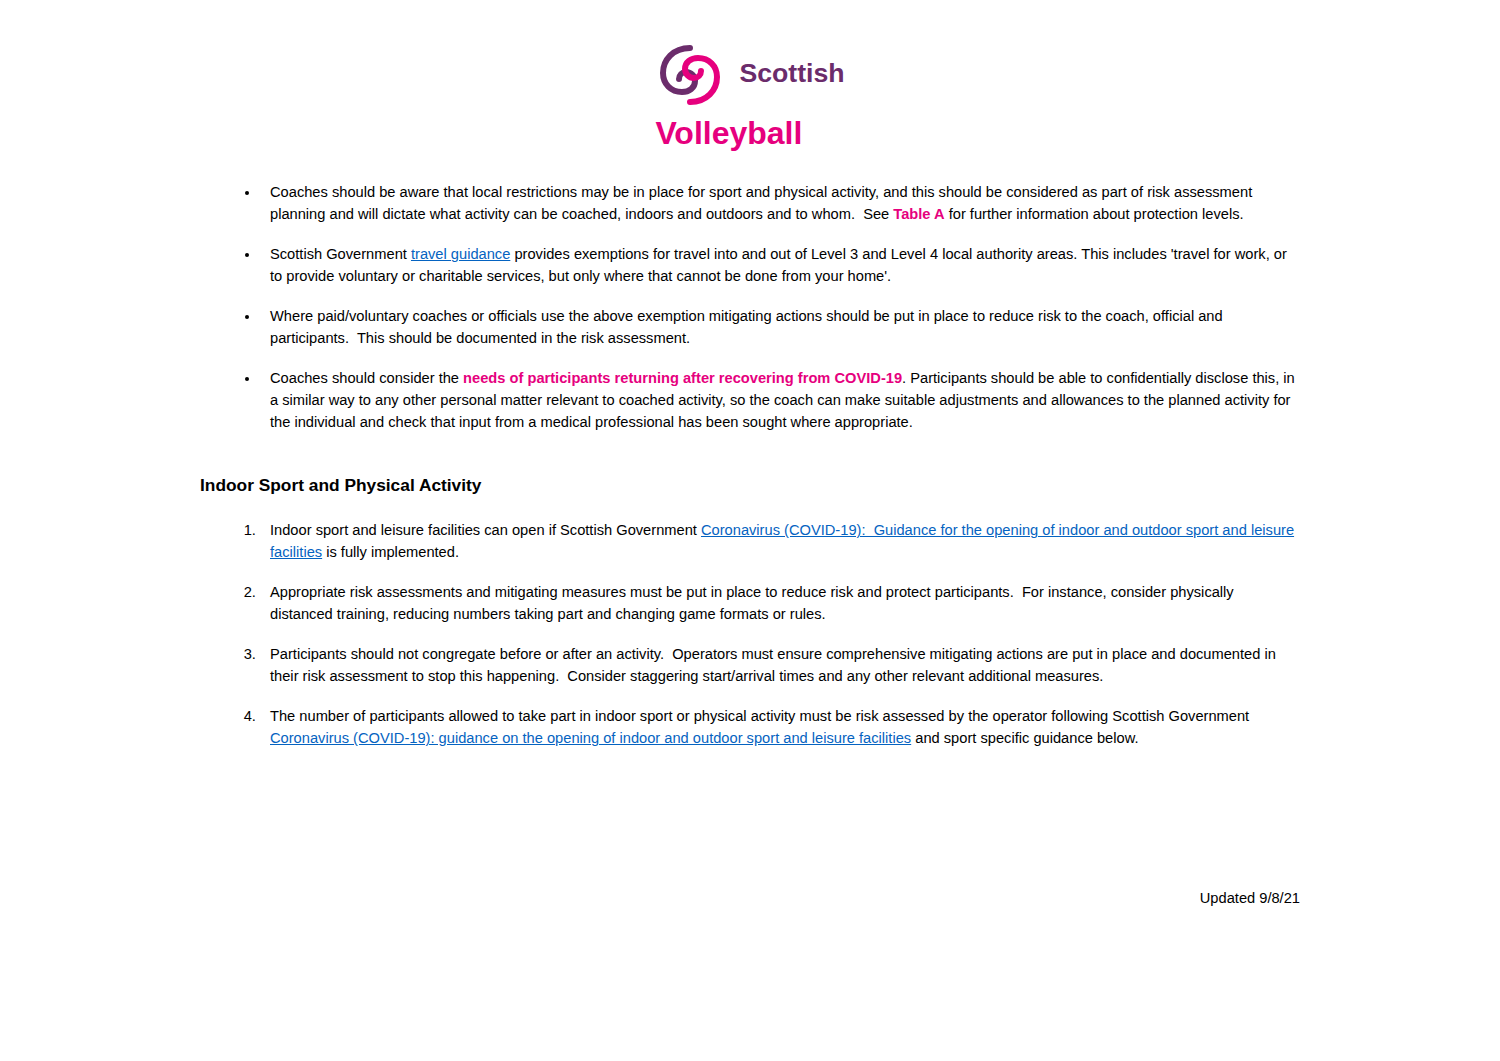Scottish
Volleyball
Coaches should be aware that local restrictions may be in place for sport and physical activity, and this should be considered as part of risk assessment planning and will dictate what activity can be coached, indoors and outdoors and to whom. See Table A for further information about protection levels.
Scottish Government travel guidance provides exemptions for travel into and out of Level 3 and Level 4 local authority areas. This includes 'travel for work, or to provide voluntary or charitable services, but only where that cannot be done from your home'.
Where paid/voluntary coaches or officials use the above exemption mitigating actions should be put in place to reduce risk to the coach, official and participants. This should be documented in the risk assessment.
Coaches should consider the needs of participants returning after recovering from COVID-19. Participants should be able to confidentially disclose this, in a similar way to any other personal matter relevant to coached activity, so the coach can make suitable adjustments and allowances to the planned activity for the individual and check that input from a medical professional has been sought where appropriate.
Indoor Sport and Physical Activity
Indoor sport and leisure facilities can open if Scottish Government Coronavirus (COVID-19): Guidance for the opening of indoor and outdoor sport and leisure facilities is fully implemented.
Appropriate risk assessments and mitigating measures must be put in place to reduce risk and protect participants. For instance, consider physically distanced training, reducing numbers taking part and changing game formats or rules.
Participants should not congregate before or after an activity. Operators must ensure comprehensive mitigating actions are put in place and documented in their risk assessment to stop this happening. Consider staggering start/arrival times and any other relevant additional measures.
The number of participants allowed to take part in indoor sport or physical activity must be risk assessed by the operator following Scottish Government Coronavirus (COVID-19): guidance on the opening of indoor and outdoor sport and leisure facilities and sport specific guidance below.
Updated 9/8/21